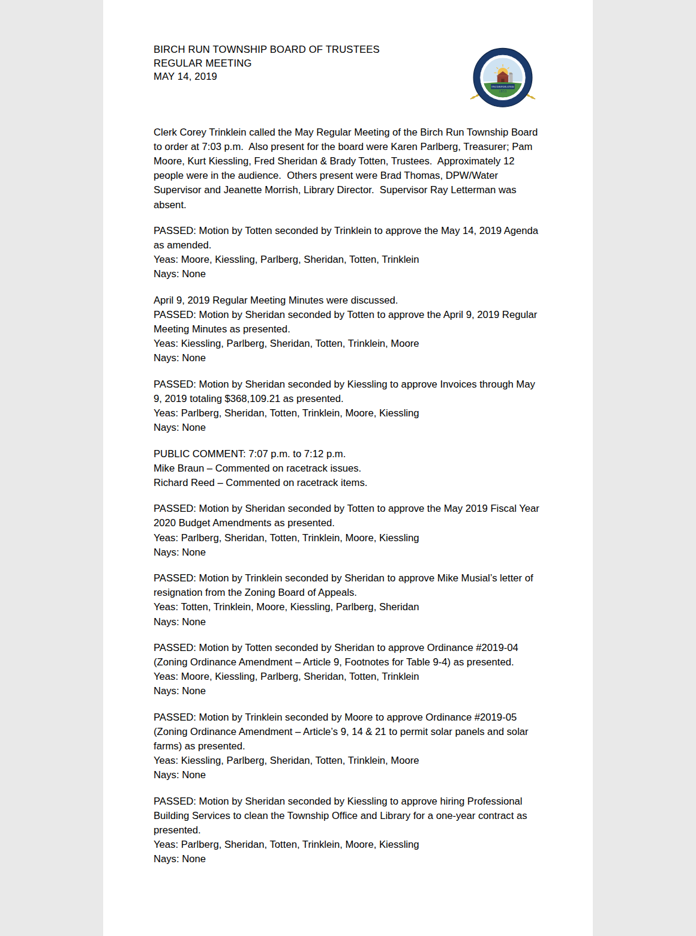BIRCH RUN TOWNSHIP BOARD OF TRUSTEES REGULAR MEETING MAY 14, 2019
BIRCH RUN TOWNSHIP INCORPORATED 1853
Clerk Corey Trinklein called the May Regular Meeting of the Birch Run Township Board to order at 7:03 p.m. Also present for the board were Karen Parlberg, Treasurer; Pam Moore, Kurt Kiessling, Fred Sheridan & Brady Totten, Trustees. Approximately 12 people were in the audience. Others present were Brad Thomas, DPW/Water Supervisor and Jeanette Morrish, Library Director. Supervisor Ray Letterman was absent.
PASSED: Motion by Totten seconded by Trinklein to approve the May 14, 2019 Agenda as amended.
Yeas: Moore, Kiessling, Parlberg, Sheridan, Totten, Trinklein
Nays: None
April 9, 2019 Regular Meeting Minutes were discussed.
PASSED: Motion by Sheridan seconded by Totten to approve the April 9, 2019 Regular Meeting Minutes as presented.
Yeas: Kiessling, Parlberg, Sheridan, Totten, Trinklein, Moore
Nays: None
PASSED: Motion by Sheridan seconded by Kiessling to approve Invoices through May 9, 2019 totaling $368,109.21 as presented.
Yeas: Parlberg, Sheridan, Totten, Trinklein, Moore, Kiessling
Nays: None
PUBLIC COMMENT: 7:07 p.m. to 7:12 p.m.
Mike Braun – Commented on racetrack issues.
Richard Reed – Commented on racetrack items.
PASSED: Motion by Sheridan seconded by Totten to approve the May 2019 Fiscal Year 2020 Budget Amendments as presented.
Yeas: Parlberg, Sheridan, Totten, Trinklein, Moore, Kiessling
Nays: None
PASSED: Motion by Trinklein seconded by Sheridan to approve Mike Musial’s letter of resignation from the Zoning Board of Appeals.
Yeas: Totten, Trinklein, Moore, Kiessling, Parlberg, Sheridan
Nays: None
PASSED: Motion by Totten seconded by Sheridan to approve Ordinance #2019-04 (Zoning Ordinance Amendment – Article 9, Footnotes for Table 9-4) as presented.
Yeas: Moore, Kiessling, Parlberg, Sheridan, Totten, Trinklein
Nays: None
PASSED: Motion by Trinklein seconded by Moore to approve Ordinance #2019-05 (Zoning Ordinance Amendment – Article’s 9, 14 & 21 to permit solar panels and solar farms) as presented.
Yeas: Kiessling, Parlberg, Sheridan, Totten, Trinklein, Moore
Nays: None
PASSED: Motion by Sheridan seconded by Kiessling to approve hiring Professional Building Services to clean the Township Office and Library for a one-year contract as presented.
Yeas: Parlberg, Sheridan, Totten, Trinklein, Moore, Kiessling
Nays: None